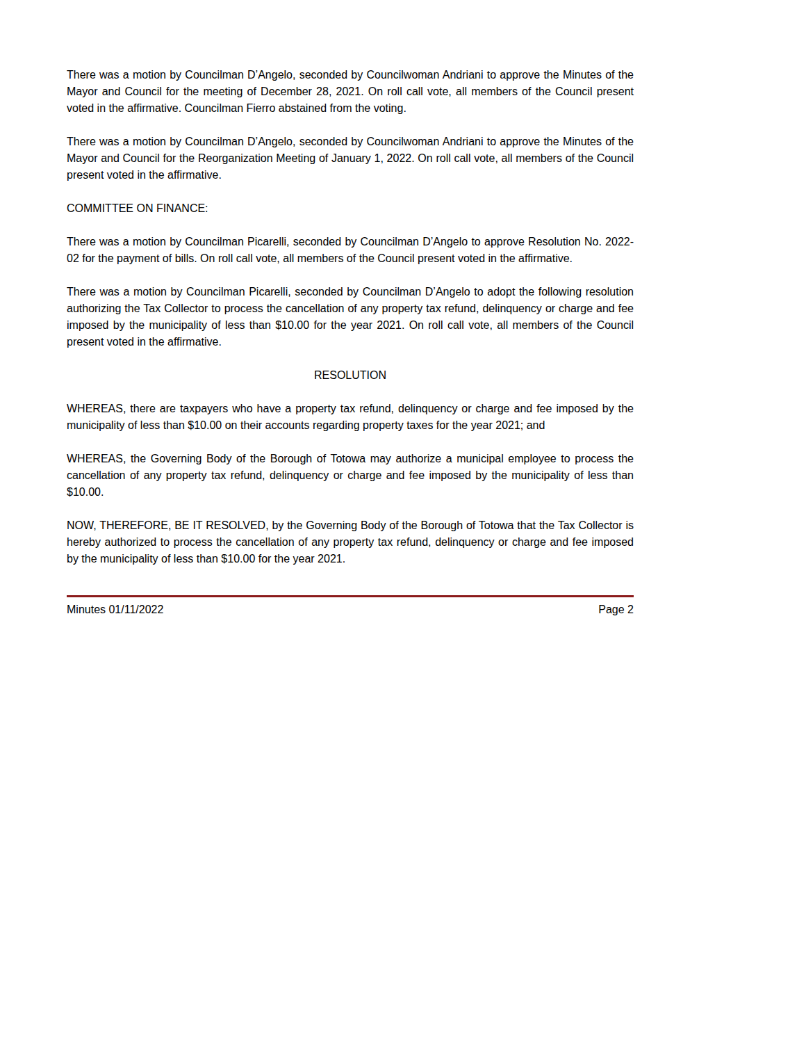There was a motion by Councilman D’Angelo, seconded by Councilwoman Andriani to approve the Minutes of the Mayor and Council for the meeting of December 28, 2021. On roll call vote, all members of the Council present voted in the affirmative. Councilman Fierro abstained from the voting.
There was a motion by Councilman D’Angelo, seconded by Councilwoman Andriani to approve the Minutes of the Mayor and Council for the Reorganization Meeting of January 1, 2022. On roll call vote, all members of the Council present voted in the affirmative.
COMMITTEE ON FINANCE:
There was a motion by Councilman Picarelli, seconded by Councilman D’Angelo to approve Resolution No. 2022-02 for the payment of bills. On roll call vote, all members of the Council present voted in the affirmative.
There was a motion by Councilman Picarelli, seconded by Councilman D’Angelo to adopt the following resolution authorizing the Tax Collector to process the cancellation of any property tax refund, delinquency or charge and fee imposed by the municipality of less than $10.00 for the year 2021. On roll call vote, all members of the Council present voted in the affirmative.
RESOLUTION
WHEREAS, there are taxpayers who have a property tax refund, delinquency or charge and fee imposed by the municipality of less than $10.00 on their accounts regarding property taxes for the year 2021; and
WHEREAS, the Governing Body of the Borough of Totowa may authorize a municipal employee to process the cancellation of any property tax refund, delinquency or charge and fee imposed by the municipality of less than $10.00.
NOW, THEREFORE, BE IT RESOLVED, by the Governing Body of the Borough of Totowa that the Tax Collector is hereby authorized to process the cancellation of any property tax refund, delinquency or charge and fee imposed by the municipality of less than $10.00 for the year 2021.
Minutes 01/11/2022 Page 2